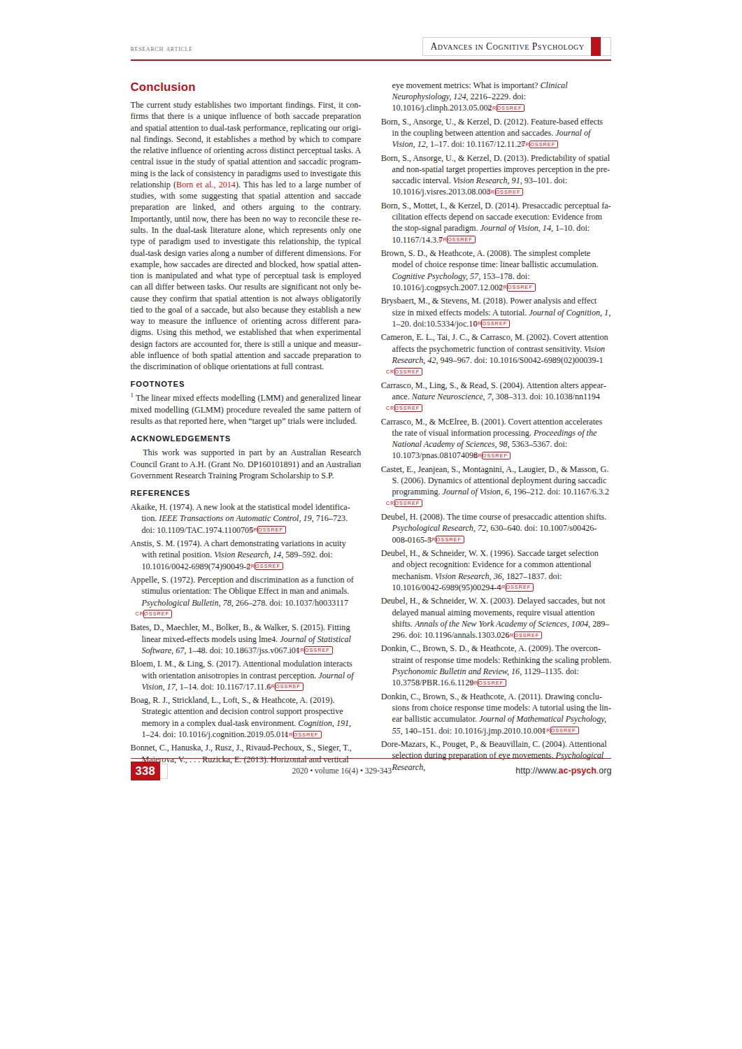Research Article
Advances in Cognitive Psychology
Conclusion
The current study establishes two important findings. First, it confirms that there is a unique influence of both saccade preparation and spatial attention to dual-task performance, replicating our original findings. Second, it establishes a method by which to compare the relative influence of orienting across distinct perceptual tasks. A central issue in the study of spatial attention and saccadic programming is the lack of consistency in paradigms used to investigate this relationship (Born et al., 2014). This has led to a large number of studies, with some suggesting that spatial attention and saccade preparation are linked, and others arguing to the contrary. Importantly, until now, there has been no way to reconcile these results. In the dual-task literature alone, which represents only one type of paradigm used to investigate this relationship, the typical dual-task design varies along a number of different dimensions. For example, how saccades are directed and blocked, how spatial attention is manipulated and what type of perceptual task is employed can all differ between tasks. Our results are significant not only because they confirm that spatial attention is not always obligatorily tied to the goal of a saccade, but also because they establish a new way to measure the influence of orienting across different paradigms. Using this method, we established that when experimental design factors are accounted for, there is still a unique and measurable influence of both spatial attention and saccade preparation to the discrimination of oblique orientations at full contrast.
Footnotes
1 The linear mixed effects modelling (LMM) and generalized linear mixed modelling (GLMM) procedure revealed the same pattern of results as that reported here, when “target up” trials were included.
Acknowledgements
This work was supported in part by an Australian Research Council Grant to A.H. (Grant No. DP160101891) and an Australian Government Research Training Program Scholarship to S.P.
References
Akaike, H. (1974). A new look at the statistical model identification. IEEE Transactions on Automatic Control, 19, 716–723. doi: 10.1109/TAC.1974.1100705 CROSSREF
Anstis, S. M. (1974). A chart demonstrating variations in acuity with retinal position. Vision Research, 14, 589–592. doi: 10.1016/0042-6989(74)90049-2 CROSSREF
Appelle, S. (1972). Perception and discrimination as a function of stimulus orientation: The Oblique Effect in man and animals. Psychological Bulletin, 78, 266–278. doi: 10.1037/h0033117 CROSSREF
Bates, D., Maechler, M., Bolker, B., & Walker, S. (2015). Fitting linear mixed-effects models using lme4. Journal of Statistical Software, 67, 1–48. doi: 10.18637/jss.v067.i01 CROSSREF
Bloem, I. M., & Ling, S. (2017). Attentional modulation interacts with orientation anisotropies in contrast perception. Journal of Vision, 17, 1–14. doi: 10.1167/17.11.6 CROSSREF
Boag, R. J., Strickland, L., Loft, S., & Heathcote, A. (2019). Strategic attention and decision control support prospective memory in a complex dual-task environment. Cognition, 191, 1–24. doi: 10.1016/j.cognition.2019.05.011 CROSSREF
Bonnet, C., Hanuska, J., Rusz, J., Rivaud-Pechoux, S., Sieger, T., Majerova, V., . . . Ruzicka, E. (2013). Horizontal and vertical eye movement metrics: What is important? Clinical Neurophysiology, 124, 2216–2229. doi: 10.1016/j.clinph.2013.05.002 CROSSREF
Born, S., Ansorge, U., & Kerzel, D. (2012). Feature-based effects in the coupling between attention and saccades. Journal of Vision, 12, 1–17. doi: 10.1167/12.11.27 CROSSREF
Born, S., Ansorge, U., & Kerzel, D. (2013). Predictability of spatial and non-spatial target properties improves perception in the pre-saccadic interval. Vision Research, 91, 93–101. doi: 10.1016/j.visres.2013.08.003 CROSSREF
Born, S., Mottet, I., & Kerzel, D. (2014). Presaccadic perceptual facilitation effects depend on saccade execution: Evidence from the stop-signal paradigm. Journal of Vision, 14, 1–10. doi: 10.1167/14.3.7 CROSSREF
Brown, S. D., & Heathcote, A. (2008). The simplest complete model of choice response time: linear ballistic accumulation. Cognitive Psychology, 57, 153–178. doi: 10.1016/j.cogpsych.2007.12.002 CROSSREF
Brysbaert, M., & Stevens, M. (2018). Power analysis and effect size in mixed effects models: A tutorial. Journal of Cognition, 1, 1–20. doi:10.5334/joc.10 CROSSREF
Cameron, E. L., Tai, J. C., & Carrasco, M. (2002). Covert attention affects the psychometric function of contrast sensitivity. Vision Research, 42, 949–967. doi: 10.1016/S0042-6989(02)00039-1 CROSSREF
Carrasco, M., Ling, S., & Read, S. (2004). Attention alters appearance. Nature Neuroscience, 7, 308–313. doi: 10.1038/nn1194 CROSSREF
Carrasco, M., & McElree, B. (2001). Covert attention accelerates the rate of visual information processing. Proceedings of the National Academy of Sciences, 98, 5363–5367. doi: 10.1073/pnas.081074098 CROSSREF
Castet, E., Jeanjean, S., Montagnini, A., Laugier, D., & Masson, G. S. (2006). Dynamics of attentional deployment during saccadic programming. Journal of Vision, 6, 196–212. doi: 10.1167/6.3.2 CROSSREF
Deubel, H. (2008). The time course of presaccadic attention shifts. Psychological Research, 72, 630–640. doi: 10.1007/s00426-008-0165-3 CROSSREF
Deubel, H., & Schneider, W. X. (1996). Saccade target selection and object recognition: Evidence for a common attentional mechanism. Vision Research, 36, 1827–1837. doi: 10.1016/0042-6989(95)00294-4 CROSSREF
Deubel, H., & Schneider, W. X. (2003). Delayed saccades, but not delayed manual aiming movements, require visual attention shifts. Annals of the New York Academy of Sciences, 1004, 289–296. doi: 10.1196/annals.1303.026 CROSSREF
Donkin, C., Brown, S. D., & Heathcote, A. (2009). The overconstraint of response time models: Rethinking the scaling problem. Psychonomic Bulletin and Review, 16, 1129–1135. doi: 10.3758/PBR.16.6.1129 CROSSREF
Donkin, C., Brown, S., & Heathcote, A. (2011). Drawing conclusions from choice response time models: A tutorial using the linear ballistic accumulator. Journal of Mathematical Psychology, 55, 140–151. doi: 10.1016/j.jmp.2010.10.001 CROSSREF
Dore-Mazars, K., Pouget, P., & Beauvillain, C. (2004). Attentional selection during preparation of eye movements. Psychological Research,
338
2020 • volume 16(4) • 329-343
http://www. ac-psych.org